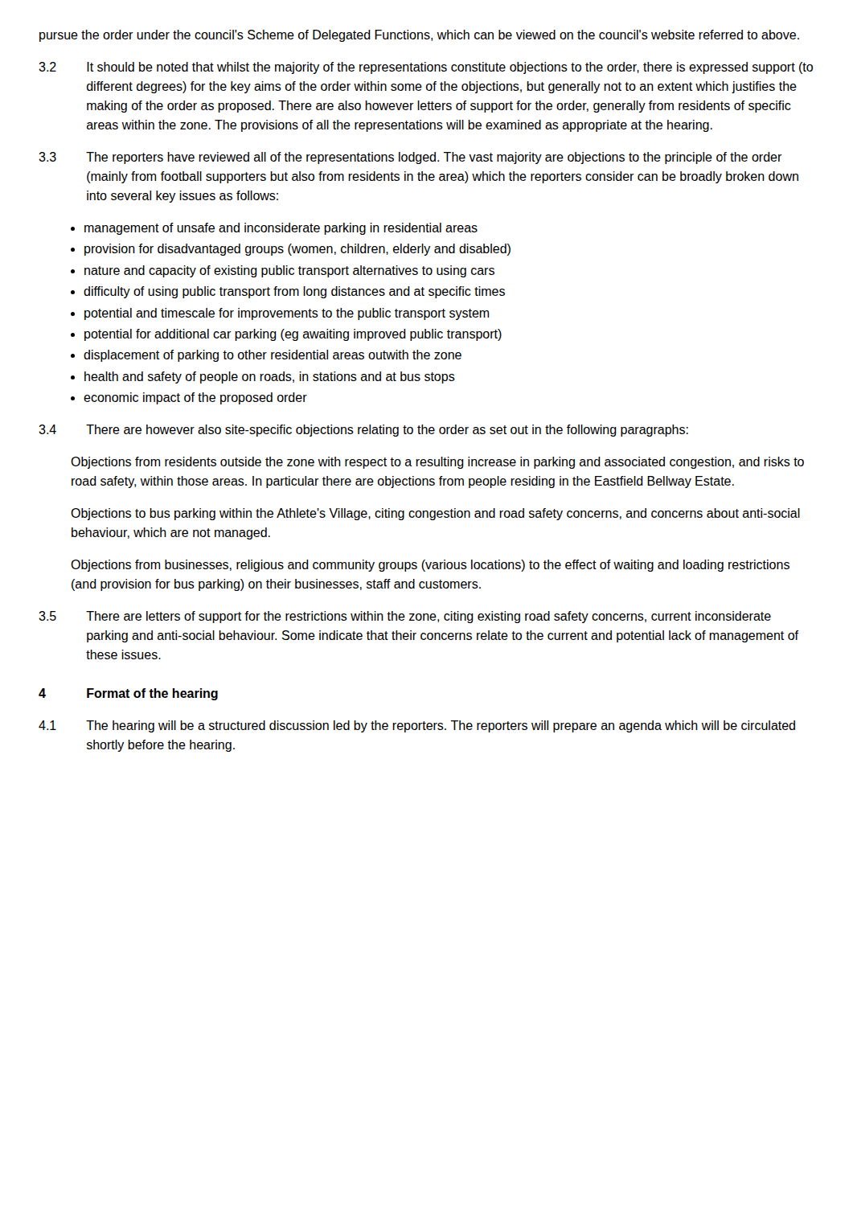pursue the order under the council's Scheme of Delegated Functions, which can be viewed on the council's website referred to above.
3.2
It should be noted that whilst the majority of the representations constitute objections to the order, there is expressed support (to different degrees) for the key aims of the order within some of the objections, but generally not to an extent which justifies the making of the order as proposed. There are also however letters of support for the order, generally from residents of specific areas within the zone. The provisions of all the representations will be examined as appropriate at the hearing.
3.3
The reporters have reviewed all of the representations lodged. The vast majority are objections to the principle of the order (mainly from football supporters but also from residents in the area) which the reporters consider can be broadly broken down into several key issues as follows:
management of unsafe and inconsiderate parking in residential areas
provision for disadvantaged groups (women, children, elderly and disabled)
nature and capacity of existing public transport alternatives to using cars
difficulty of using public transport from long distances and at specific times
potential and timescale for improvements to the public transport system
potential for additional car parking (eg awaiting improved public transport)
displacement of parking to other residential areas outwith the zone
health and safety of people on roads, in stations and at bus stops
economic impact of the proposed order
3.4
There are however also site-specific objections relating to the order as set out in the following paragraphs:
Objections from residents outside the zone with respect to a resulting increase in parking and associated congestion, and risks to road safety, within those areas. In particular there are objections from people residing in the Eastfield Bellway Estate.
Objections to bus parking within the Athlete's Village, citing congestion and road safety concerns, and concerns about anti-social behaviour, which are not managed.
Objections from businesses, religious and community groups (various locations) to the effect of waiting and loading restrictions (and provision for bus parking) on their businesses, staff and customers.
3.5
There are letters of support for the restrictions within the zone, citing existing road safety concerns, current inconsiderate parking and anti-social behaviour. Some indicate that their concerns relate to the current and potential lack of management of these issues.
4
Format of the hearing
4.1
The hearing will be a structured discussion led by the reporters. The reporters will prepare an agenda which will be circulated shortly before the hearing.